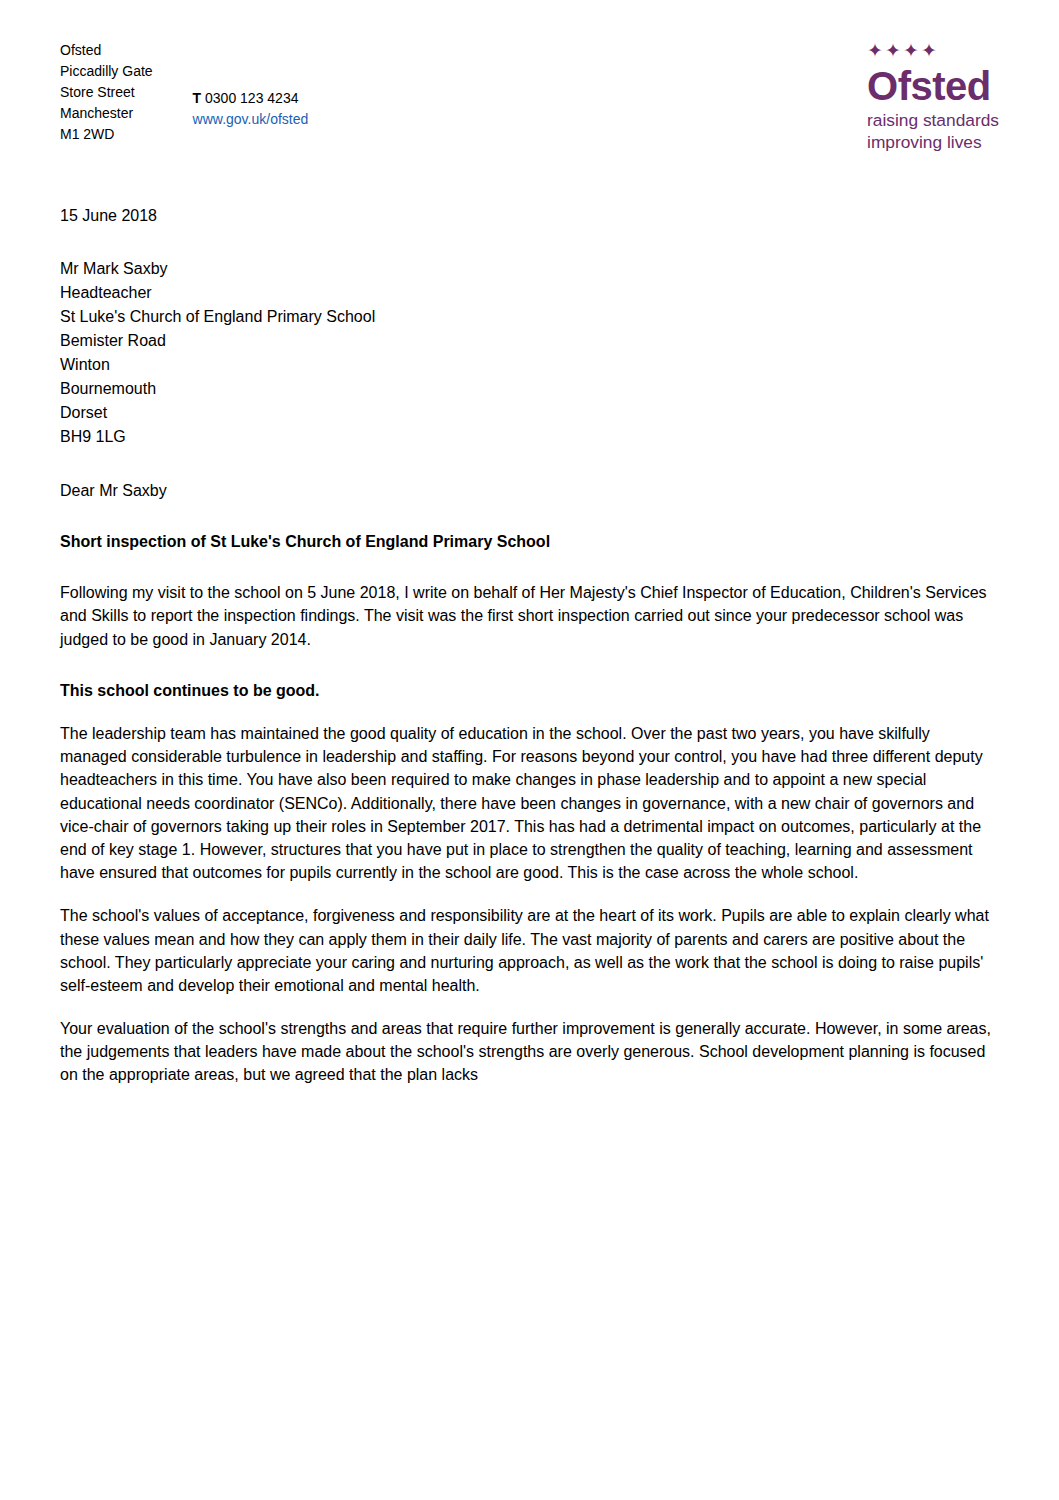Ofsted
Piccadilly Gate
Store Street
Manchester
M1 2WD
T 0300 123 4234
www.gov.uk/ofsted
✦✦✦✦
Ofsted
raising standards
improving lives
15 June 2018
Mr Mark Saxby
Headteacher
St Luke's Church of England Primary School
Bemister Road
Winton
Bournemouth
Dorset
BH9 1LG
Dear Mr Saxby
Short inspection of St Luke's Church of England Primary School
Following my visit to the school on 5 June 2018, I write on behalf of Her Majesty's Chief Inspector of Education, Children's Services and Skills to report the inspection findings. The visit was the first short inspection carried out since your predecessor school was judged to be good in January 2014.
This school continues to be good.
The leadership team has maintained the good quality of education in the school. Over the past two years, you have skilfully managed considerable turbulence in leadership and staffing. For reasons beyond your control, you have had three different deputy headteachers in this time. You have also been required to make changes in phase leadership and to appoint a new special educational needs coordinator (SENCo). Additionally, there have been changes in governance, with a new chair of governors and vice-chair of governors taking up their roles in September 2017. This has had a detrimental impact on outcomes, particularly at the end of key stage 1. However, structures that you have put in place to strengthen the quality of teaching, learning and assessment have ensured that outcomes for pupils currently in the school are good. This is the case across the whole school.
The school's values of acceptance, forgiveness and responsibility are at the heart of its work. Pupils are able to explain clearly what these values mean and how they can apply them in their daily life. The vast majority of parents and carers are positive about the school. They particularly appreciate your caring and nurturing approach, as well as the work that the school is doing to raise pupils' self-esteem and develop their emotional and mental health.
Your evaluation of the school's strengths and areas that require further improvement is generally accurate. However, in some areas, the judgements that leaders have made about the school's strengths are overly generous. School development planning is focused on the appropriate areas, but we agreed that the plan lacks